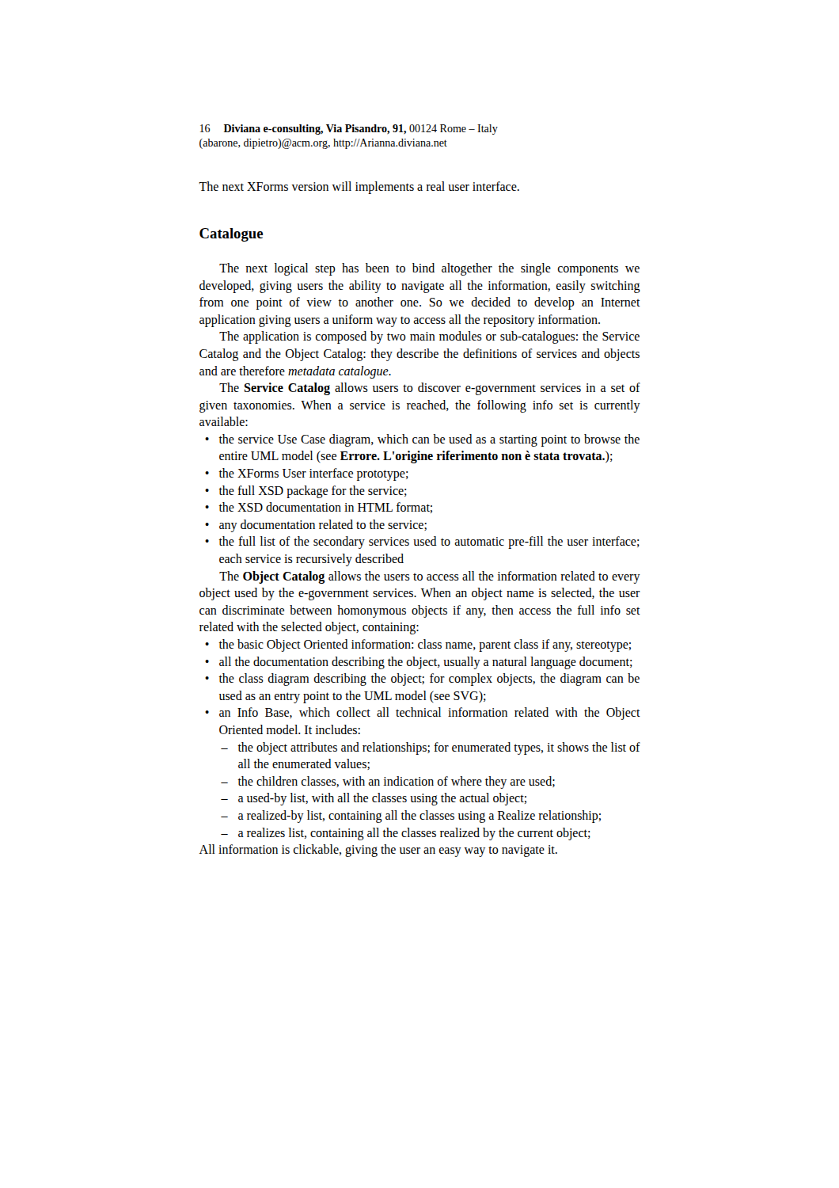16 Diviana e-consulting, Via Pisandro, 91, 00124 Rome – Italy
(abarone, dipietro)@acm.org, http://Arianna.diviana.net
The next XForms version will implements a real user interface.
Catalogue
The next logical step has been to bind altogether the single components we developed, giving users the ability to navigate all the information, easily switching from one point of view to another one. So we decided to develop an Internet application giving users a uniform way to access all the repository information.
The application is composed by two main modules or sub-catalogues: the Service Catalog and the Object Catalog: they describe the definitions of services and objects and are therefore metadata catalogue.
The Service Catalog allows users to discover e-government services in a set of given taxonomies. When a service is reached, the following info set is currently available:
the service Use Case diagram, which can be used as a starting point to browse the entire UML model (see Errore. L'origine riferimento non è stata trovata.);
the XForms User interface prototype;
the full XSD package for the service;
the XSD documentation in HTML format;
any documentation related to the service;
the full list of the secondary services used to automatic pre-fill the user interface; each service is recursively described
The Object Catalog allows the users to access all the information related to every object used by the e-government services. When an object name is selected, the user can discriminate between homonymous objects if any, then access the full info set related with the selected object, containing:
the basic Object Oriented information: class name, parent class if any, stereotype;
all the documentation describing the object, usually a natural language document;
the class diagram describing the object; for complex objects, the diagram can be used as an entry point to the UML model (see SVG);
an Info Base, which collect all technical information related with the Object Oriented model. It includes:
the object attributes and relationships; for enumerated types, it shows the list of all the enumerated values;
the children classes, with an indication of where they are used;
a used-by list, with all the classes using the actual object;
a realized-by list, containing all the classes using a Realize relationship;
a realizes list, containing all the classes realized by the current object;
All information is clickable, giving the user an easy way to navigate it.